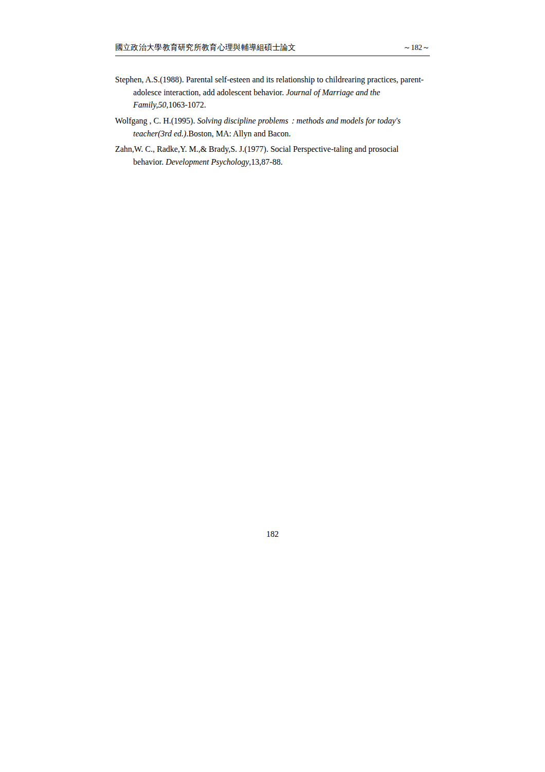國立政治大學教育研究所教育心理與輔導組碩士論文 ～182～
Stephen, A.S.(1988). Parental self-esteen and its relationship to childrearing practices, parent-adolesce interaction, add adolescent behavior. Journal of Marriage and the Family,50,1063-1072.
Wolfgang , C. H.(1995). Solving discipline problems：methods and models for today's teacher(3rd ed.).Boston, MA: Allyn and Bacon.
Zahn,W. C., Radke,Y. M.,& Brady,S. J.(1977). Social Perspective-taling and prosocial behavior. Development Psychology,13,87-88.
182